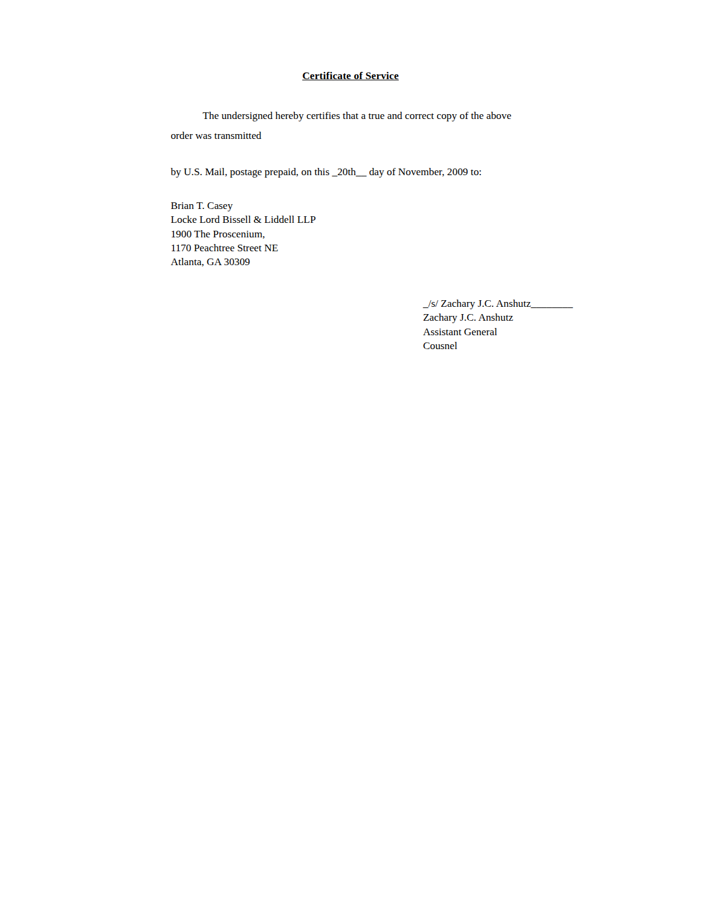Certificate of Service
The undersigned hereby certifies that a true and correct copy of the above order was transmitted
by U.S. Mail, postage prepaid, on this _20th__ day of November, 2009 to:
Brian T. Casey
Locke Lord Bissell & Liddell LLP
1900 The Proscenium,
1170 Peachtree Street NE
Atlanta, GA 30309
_/s/ Zachary J.C. Anshutz________
Zachary J.C. Anshutz
Assistant General Cousnel